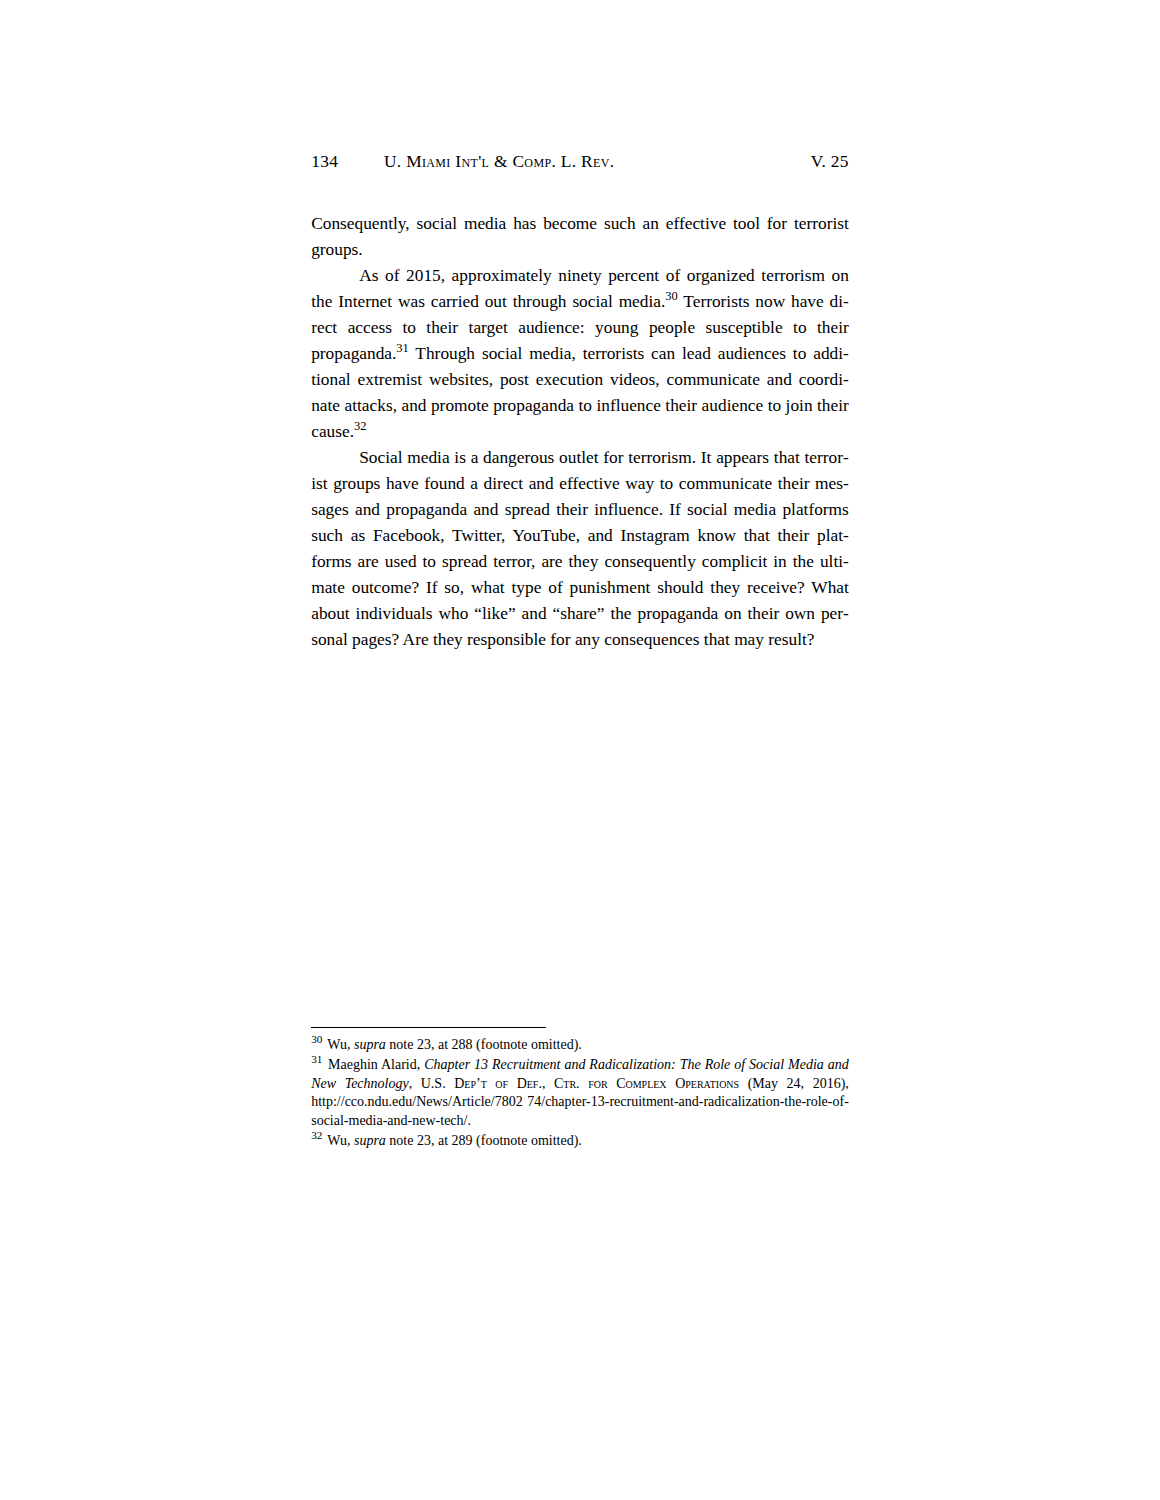134 U. Miami Int'l & Comp. L. Rev. V. 25
Consequently, social media has become such an effective tool for terrorist groups.
As of 2015, approximately ninety percent of organized terrorism on the Internet was carried out through social media.30 Terrorists now have direct access to their target audience: young people susceptible to their propaganda.31 Through social media, terrorists can lead audiences to additional extremist websites, post execution videos, communicate and coordinate attacks, and promote propaganda to influence their audience to join their cause.32
Social media is a dangerous outlet for terrorism. It appears that terrorist groups have found a direct and effective way to communicate their messages and propaganda and spread their influence. If social media platforms such as Facebook, Twitter, YouTube, and Instagram know that their platforms are used to spread terror, are they consequently complicit in the ultimate outcome? If so, what type of punishment should they receive? What about individuals who “like” and “share” the propaganda on their own personal pages? Are they responsible for any consequences that may result?
30 Wu, supra note 23, at 288 (footnote omitted).
31 Maeghin Alarid, Chapter 13 Recruitment and Radicalization: The Role of Social Media and New Technology, U.S. Dep’t of Def., Ctr. for Complex Operations (May 24, 2016), http://cco.ndu.edu/News/Article/7802 74/chapter-13-recruitment-and-radicalization-the-role-of-social-media-and-new-tech/.
32 Wu, supra note 23, at 289 (footnote omitted).